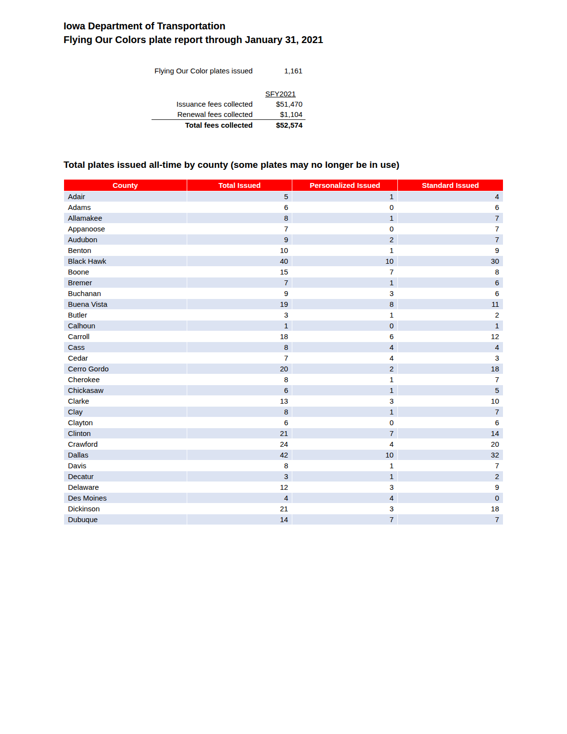Iowa Department of Transportation
Flying Our Colors plate report through January 31, 2021
| Flying Our Color plates issued | 1,161 |
| | SFY2021 |
| Issuance fees collected | $51,470 |
| Renewal fees collected | $1,104 |
| Total fees collected | $52,574 |
Total plates issued all-time by county (some plates may no longer be in use)
| County | Total Issued | Personalized Issued | Standard Issued |
| --- | --- | --- | --- |
| Adair | 5 | 1 | 4 |
| Adams | 6 | 0 | 6 |
| Allamakee | 8 | 1 | 7 |
| Appanoose | 7 | 0 | 7 |
| Audubon | 9 | 2 | 7 |
| Benton | 10 | 1 | 9 |
| Black Hawk | 40 | 10 | 30 |
| Boone | 15 | 7 | 8 |
| Bremer | 7 | 1 | 6 |
| Buchanan | 9 | 3 | 6 |
| Buena Vista | 19 | 8 | 11 |
| Butler | 3 | 1 | 2 |
| Calhoun | 1 | 0 | 1 |
| Carroll | 18 | 6 | 12 |
| Cass | 8 | 4 | 4 |
| Cedar | 7 | 4 | 3 |
| Cerro Gordo | 20 | 2 | 18 |
| Cherokee | 8 | 1 | 7 |
| Chickasaw | 6 | 1 | 5 |
| Clarke | 13 | 3 | 10 |
| Clay | 8 | 1 | 7 |
| Clayton | 6 | 0 | 6 |
| Clinton | 21 | 7 | 14 |
| Crawford | 24 | 4 | 20 |
| Dallas | 42 | 10 | 32 |
| Davis | 8 | 1 | 7 |
| Decatur | 3 | 1 | 2 |
| Delaware | 12 | 3 | 9 |
| Des Moines | 4 | 4 | 0 |
| Dickinson | 21 | 3 | 18 |
| Dubuque | 14 | 7 | 7 |